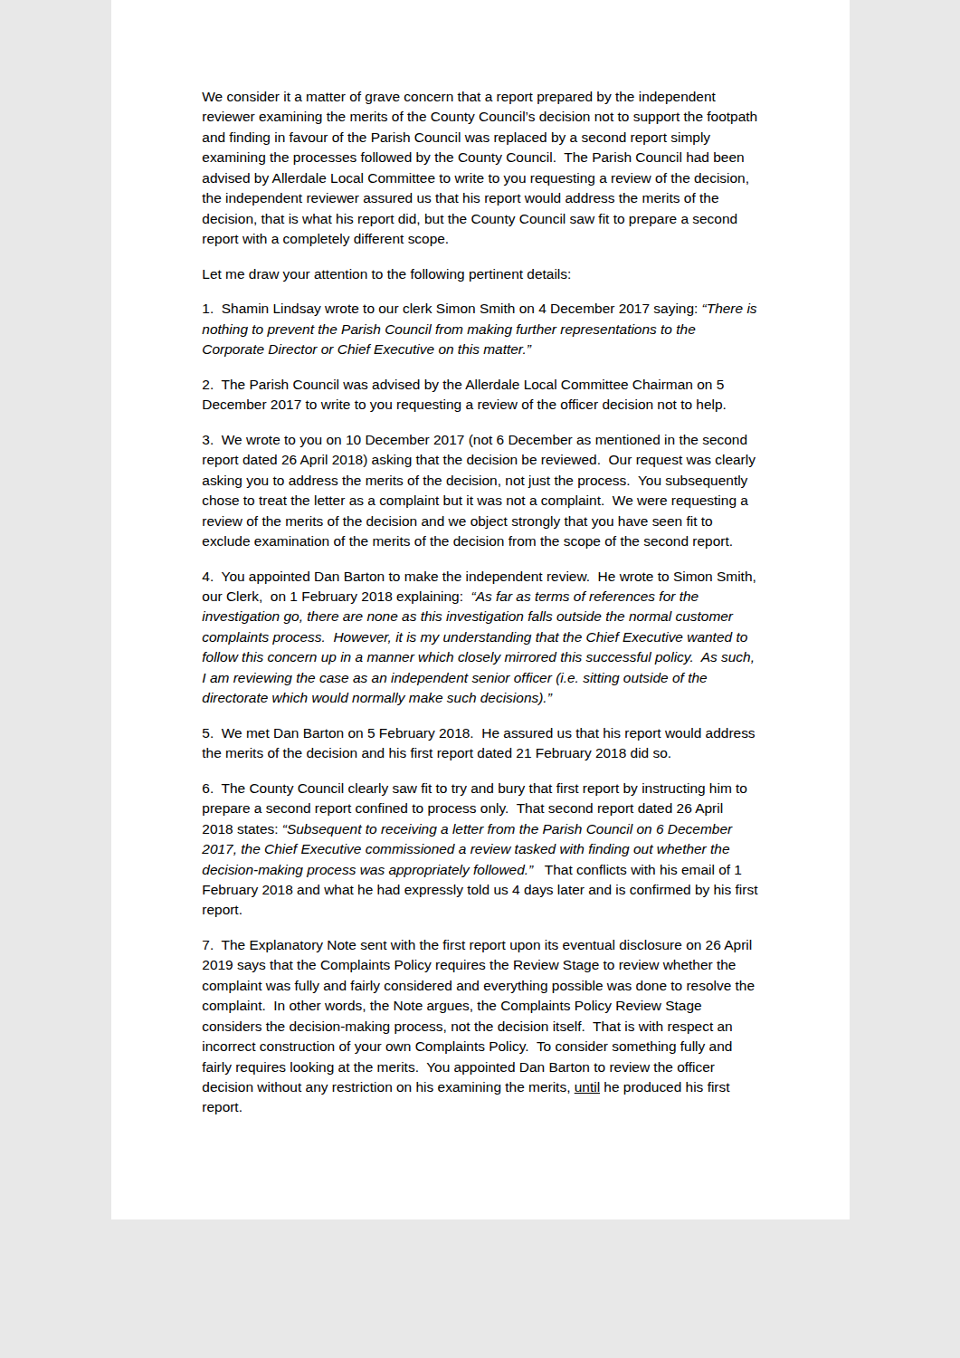We consider it a matter of grave concern that a report prepared by the independent reviewer examining the merits of the County Council’s decision not to support the footpath and finding in favour of the Parish Council was replaced by a second report simply examining the processes followed by the County Council. The Parish Council had been advised by Allerdale Local Committee to write to you requesting a review of the decision, the independent reviewer assured us that his report would address the merits of the decision, that is what his report did, but the County Council saw fit to prepare a second report with a completely different scope.
Let me draw your attention to the following pertinent details:
1. Shamin Lindsay wrote to our clerk Simon Smith on 4 December 2017 saying: “There is nothing to prevent the Parish Council from making further representations to the Corporate Director or Chief Executive on this matter.”
2. The Parish Council was advised by the Allerdale Local Committee Chairman on 5 December 2017 to write to you requesting a review of the officer decision not to help.
3. We wrote to you on 10 December 2017 (not 6 December as mentioned in the second report dated 26 April 2018) asking that the decision be reviewed. Our request was clearly asking you to address the merits of the decision, not just the process. You subsequently chose to treat the letter as a complaint but it was not a complaint. We were requesting a review of the merits of the decision and we object strongly that you have seen fit to exclude examination of the merits of the decision from the scope of the second report.
4. You appointed Dan Barton to make the independent review. He wrote to Simon Smith, our Clerk, on 1 February 2018 explaining: “As far as terms of references for the investigation go, there are none as this investigation falls outside the normal customer complaints process. However, it is my understanding that the Chief Executive wanted to follow this concern up in a manner which closely mirrored this successful policy. As such, I am reviewing the case as an independent senior officer (i.e. sitting outside of the directorate which would normally make such decisions).”
5. We met Dan Barton on 5 February 2018. He assured us that his report would address the merits of the decision and his first report dated 21 February 2018 did so.
6. The County Council clearly saw fit to try and bury that first report by instructing him to prepare a second report confined to process only. That second report dated 26 April 2018 states: “Subsequent to receiving a letter from the Parish Council on 6 December 2017, the Chief Executive commissioned a review tasked with finding out whether the decision-making process was appropriately followed.” That conflicts with his email of 1 February 2018 and what he had expressly told us 4 days later and is confirmed by his first report.
7. The Explanatory Note sent with the first report upon its eventual disclosure on 26 April 2019 says that the Complaints Policy requires the Review Stage to review whether the complaint was fully and fairly considered and everything possible was done to resolve the complaint. In other words, the Note argues, the Complaints Policy Review Stage considers the decision-making process, not the decision itself. That is with respect an incorrect construction of your own Complaints Policy. To consider something fully and fairly requires looking at the merits. You appointed Dan Barton to review the officer decision without any restriction on his examining the merits, until he produced his first report.